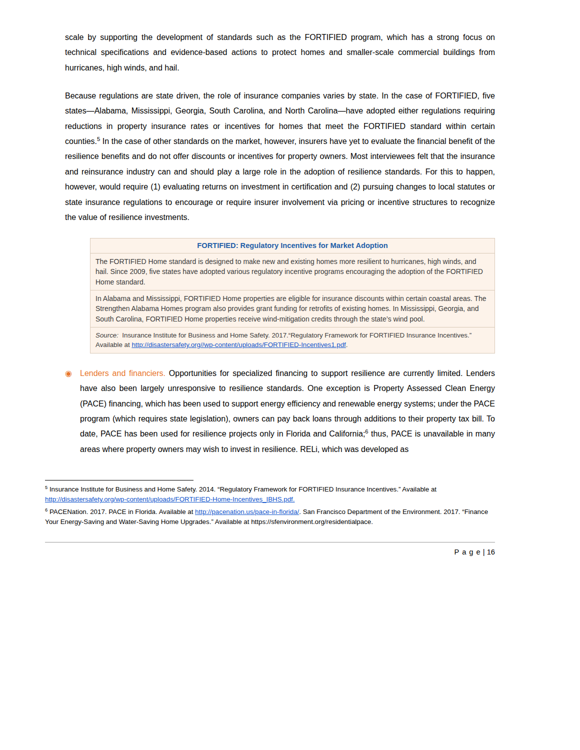scale by supporting the development of standards such as the FORTIFIED program, which has a strong focus on technical specifications and evidence-based actions to protect homes and smaller-scale commercial buildings from hurricanes, high winds, and hail.
Because regulations are state driven, the role of insurance companies varies by state. In the case of FORTIFIED, five states—Alabama, Mississippi, Georgia, South Carolina, and North Carolina—have adopted either regulations requiring reductions in property insurance rates or incentives for homes that meet the FORTIFIED standard within certain counties.5 In the case of other standards on the market, however, insurers have yet to evaluate the financial benefit of the resilience benefits and do not offer discounts or incentives for property owners. Most interviewees felt that the insurance and reinsurance industry can and should play a large role in the adoption of resilience standards. For this to happen, however, would require (1) evaluating returns on investment in certification and (2) pursuing changes to local statutes or state insurance regulations to encourage or require insurer involvement via pricing or incentive structures to recognize the value of resilience investments.
FORTIFIED: Regulatory Incentives for Market Adoption
The FORTIFIED Home standard is designed to make new and existing homes more resilient to hurricanes, high winds, and hail. Since 2009, five states have adopted various regulatory incentive programs encouraging the adoption of the FORTIFIED Home standard.
In Alabama and Mississippi, FORTIFIED Home properties are eligible for insurance discounts within certain coastal areas. The Strengthen Alabama Homes program also provides grant funding for retrofits of existing homes. In Mississippi, Georgia, and South Carolina, FORTIFIED Home properties receive wind-mitigation credits through the state’s wind pool.
Source: Insurance Institute for Business and Home Safety. 2017.“Regulatory Framework for FORTIFIED Insurance Incentives.” Available at http://disastersafety.org//wp-content/uploads/FORTIFIED-Incentives1.pdf.
Lenders and financiers. Opportunities for specialized financing to support resilience are currently limited. Lenders have also been largely unresponsive to resilience standards. One exception is Property Assessed Clean Energy (PACE) financing, which has been used to support energy efficiency and renewable energy systems; under the PACE program (which requires state legislation), owners can pay back loans through additions to their property tax bill. To date, PACE has been used for resilience projects only in Florida and California;6 thus, PACE is unavailable in many areas where property owners may wish to invest in resilience. RELi, which was developed as
5 Insurance Institute for Business and Home Safety. 2014. “Regulatory Framework for FORTIFIED Insurance Incentives.” Available at http://disastersafety.org/wp-content/uploads/FORTIFIED-Home-Incentives_IBHS.pdf.
6 PACENation. 2017. PACE in Florida. Available at http://pacenation.us/pace-in-florida/. San Francisco Department of the Environment. 2017. “Finance Your Energy-Saving and Water-Saving Home Upgrades.” Available at https://sfenvironment.org/residentialpace.
P a g e | 16